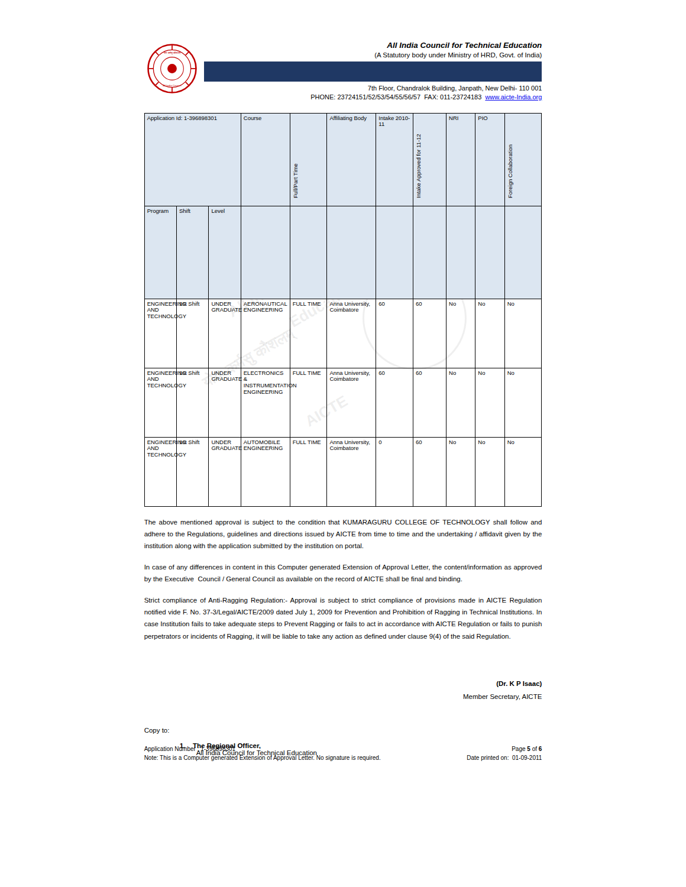योगः कर्मसु कौशलम् All India Council
All India Council for Technical Education
(A Statutory body under Ministry of HRD, Govt. of India)
7th Floor, Chandralok Building, Janpath, New Delhi- 110 001
PHONE: 23724151/52/53/54/55/56/57 FAX: 011-23724183 www.aicte-India.org
All India Council For Technical
Education
योगः कर्मसु कौशलम्
AICTE
| Application Id: 1-396898301 | Course | Full/Part Time | Affiliating Body | Intake 2010-11 | Intake Approved for 11-12 | NRI | PIO | Foreign Collaboration |
| --- | --- | --- | --- | --- | --- | --- | --- | --- |
| Program | Shift | Level | | | | | | | | |
| ENGINEERING AND TECHNOLOGY | 1st Shift | UNDER GRADUATE | AERONAUTICAL ENGINEERING | FULL TIME | Anna University, Coimbatore | 60 | 60 | No | No | No |
| ENGINEERING AND TECHNOLOGY | 1st Shift | UNDER GRADUATE | ELECTRONICS & INSTRUMENTATION ENGINEERING | FULL TIME | Anna University, Coimbatore | 60 | 60 | No | No | No |
| ENGINEERING AND TECHNOLOGY | 1st Shift | UNDER GRADUATE | AUTOMOBILE ENGINEERING | FULL TIME | Anna University, Coimbatore | 0 | 60 | No | No | No |
The above mentioned approval is subject to the condition that KUMARAGURU COLLEGE OF TECHNOLOGY shall follow and adhere to the Regulations, guidelines and directions issued by AICTE from time to time and the undertaking / affidavit given by the institution along with the application submitted by the institution on portal.
In case of any differences in content in this Computer generated Extension of Approval Letter, the content/information as approved by the Executive Council / General Council as available on the record of AICTE shall be final and binding.
Strict compliance of Anti-Ragging Regulation:- Approval is subject to strict compliance of provisions made in AICTE Regulation notified vide F. No. 37-3/Legal/AICTE/2009 dated July 1, 2009 for Prevention and Prohibition of Ragging in Technical Institutions. In case Institution fails to take adequate steps to Prevent Ragging or fails to act in accordance with AICTE Regulation or fails to punish perpetrators or incidents of Ragging, it will be liable to take any action as defined under clause 9(4) of the said Regulation.
(Dr. K P Isaac)
Member Secretary, AICTE
Copy to:
1. The Regional Officer,
All India Council for Technical Education
Application Number : 1-396898301
Page 5 of 6
Note: This is a Computer generated Extension of Approval Letter. No signature is required.
Date printed on: 01-09-2011